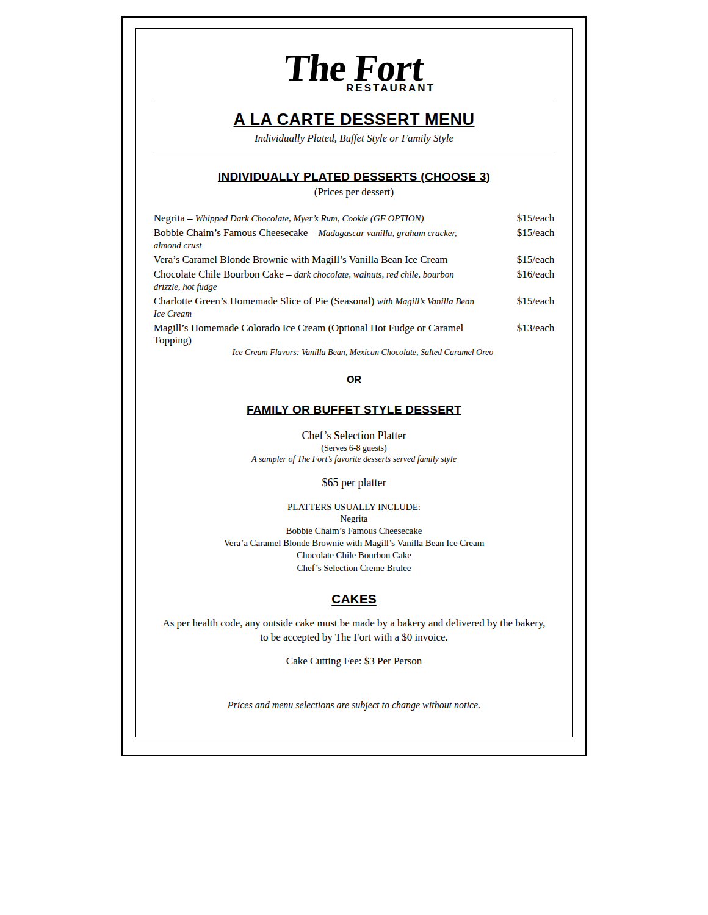The Fort
RESTAURANT
A LA CARTE DESSERT MENU
Individually Plated, Buffet Style or Family Style
INDIVIDUALLY PLATED DESSERTS (CHOOSE 3)
(Prices per dessert)
| Negrita – Whipped Dark Chocolate, Myer’s Rum, Cookie (GF OPTION) | $15/each |
| Bobbie Chaim’s Famous Cheesecake – Madagascar vanilla, graham cracker, almond crust | $15/each |
| Vera’s Caramel Blonde Brownie with Magill’s Vanilla Bean Ice Cream | $15/each |
| Chocolate Chile Bourbon Cake – dark chocolate, walnuts, red chile, bourbon drizzle, hot fudge | $16/each |
| Charlotte Green’s Homemade Slice of Pie (Seasonal) with Magill’s Vanilla Bean Ice Cream | $15/each |
| Magill’s Homemade Colorado Ice Cream (Optional Hot Fudge or Caramel Topping) | $13/each |
Ice Cream Flavors: Vanilla Bean, Mexican Chocolate, Salted Caramel Oreo
OR
FAMILY OR BUFFET STYLE DESSERT
Chef’s Selection Platter
(Serves 6-8 guests)
A sampler of The Fort’s favorite desserts served family style
$65 per platter
PLATTERS USUALLY INCLUDE:
Negrita
Bobbie Chaim’s Famous Cheesecake
Vera’a Caramel Blonde Brownie with Magill’s Vanilla Bean Ice Cream
Chocolate Chile Bourbon Cake
Chef’s Selection Creme Brulee
CAKES
As per health code, any outside cake must be made by a bakery and delivered by the bakery,
to be accepted by The Fort with a $0 invoice.
Cake Cutting Fee: $3 Per Person
Prices and menu selections are subject to change without notice.